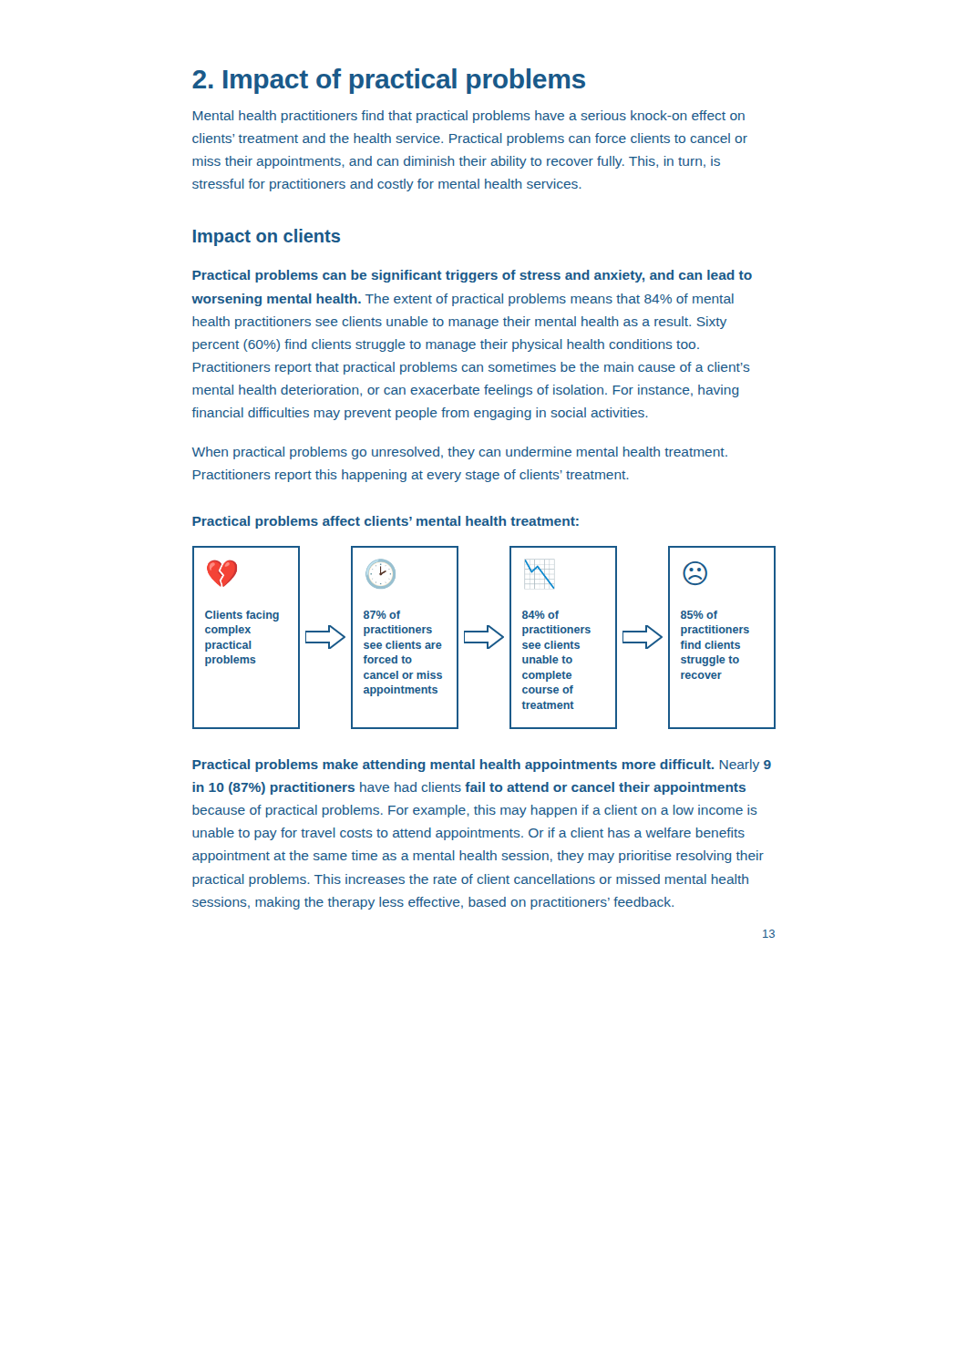2. Impact of practical problems
Mental health practitioners find that practical problems have a serious knock-on effect on clients’ treatment and the health service. Practical problems can force clients to cancel or miss their appointments, and can diminish their ability to recover fully. This, in turn, is stressful for practitioners and costly for mental health services.
Impact on clients
Practical problems can be significant triggers of stress and anxiety, and can lead to worsening mental health. The extent of practical problems means that 84% of mental health practitioners see clients unable to manage their mental health as a result. Sixty percent (60%) find clients struggle to manage their physical health conditions too. Practitioners report that practical problems can sometimes be the main cause of a client’s mental health deterioration, or can exacerbate feelings of isolation. For instance, having financial difficulties may prevent people from engaging in social activities.
When practical problems go unresolved, they can undermine mental health treatment. Practitioners report this happening at every stage of clients’ treatment.
Practical problems affect clients’ mental health treatment:
💔 Clients facing complex practical problems
🕑 87% of practitioners see clients are forced to cancel or miss appointments
📉 84% of practitioners see clients unable to complete course of treatment
☹ 85% of practitioners find clients struggle to recover
Practical problems make attending mental health appointments more difficult. Nearly 9 in 10 (87%) practitioners have had clients fail to attend or cancel their appointments because of practical problems. For example, this may happen if a client on a low income is unable to pay for travel costs to attend appointments. Or if a client has a welfare benefits appointment at the same time as a mental health session, they may prioritise resolving their practical problems. This increases the rate of client cancellations or missed mental health sessions, making the therapy less effective, based on practitioners’ feedback.
13